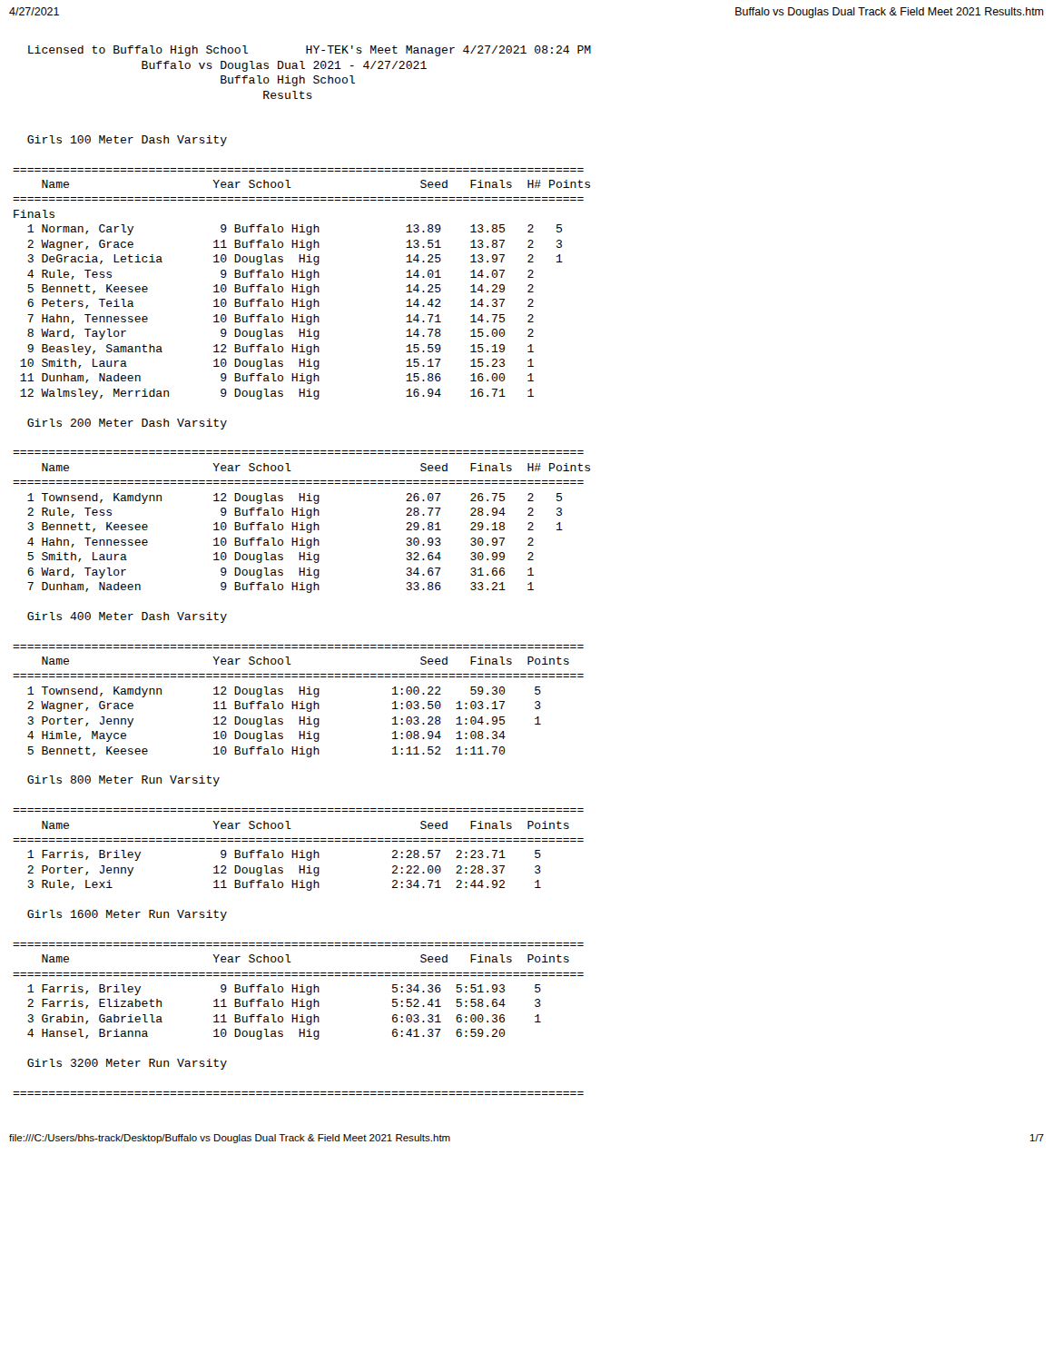4/27/2021 Buffalo vs Douglas Dual Track & Field Meet 2021 Results.htm
Licensed to Buffalo High School HY-TEK's Meet Manager 4/27/2021 08:24 PM Buffalo vs Douglas Dual 2021 - 4/27/2021 Buffalo High School Results
Girls 100 Meter Dash Varsity
================================================================================ Name Year School Seed Finals H# Points ================================================================================ Finals 1 Norman, Carly 9 Buffalo High 13.89 13.85 2 5 2 Wagner, Grace 11 Buffalo High 13.51 13.87 2 3 3 DeGracia, Leticia 10 Douglas Hig 14.25 13.97 2 1 4 Rule, Tess 9 Buffalo High 14.01 14.07 2 5 Bennett, Keesee 10 Buffalo High 14.25 14.29 2 6 Peters, Teila 10 Buffalo High 14.42 14.37 2 7 Hahn, Tennessee 10 Buffalo High 14.71 14.75 2 8 Ward, Taylor 9 Douglas Hig 14.78 15.00 2 9 Beasley, Samantha 12 Buffalo High 15.59 15.19 1 10 Smith, Laura 10 Douglas Hig 15.17 15.23 1 11 Dunham, Nadeen 9 Buffalo High 15.86 16.00 1 12 Walmsley, Merridan 9 Douglas Hig 16.94 16.71 1
Girls 200 Meter Dash Varsity
================================================================================ Name Year School Seed Finals H# Points ================================================================================ 1 Townsend, Kamdynn 12 Douglas Hig 26.07 26.75 2 5 2 Rule, Tess 9 Buffalo High 28.77 28.94 2 3 3 Bennett, Keesee 10 Buffalo High 29.81 29.18 2 1 4 Hahn, Tennessee 10 Buffalo High 30.93 30.97 2 5 Smith, Laura 10 Douglas Hig 32.64 30.99 2 6 Ward, Taylor 9 Douglas Hig 34.67 31.66 1 7 Dunham, Nadeen 9 Buffalo High 33.86 33.21 1
Girls 400 Meter Dash Varsity
================================================================================ Name Year School Seed Finals Points ================================================================================ 1 Townsend, Kamdynn 12 Douglas Hig 1:00.22 59.30 5 2 Wagner, Grace 11 Buffalo High 1:03.50 1:03.17 3 3 Porter, Jenny 12 Douglas Hig 1:03.28 1:04.95 1 4 Himle, Mayce 10 Douglas Hig 1:08.94 1:08.34 5 Bennett, Keesee 10 Buffalo High 1:11.52 1:11.70
Girls 800 Meter Run Varsity
================================================================================ Name Year School Seed Finals Points ================================================================================ 1 Farris, Briley 9 Buffalo High 2:28.57 2:23.71 5 2 Porter, Jenny 12 Douglas Hig 2:22.00 2:28.37 3 3 Rule, Lexi 11 Buffalo High 2:34.71 2:44.92 1
Girls 1600 Meter Run Varsity
================================================================================ Name Year School Seed Finals Points ================================================================================ 1 Farris, Briley 9 Buffalo High 5:34.36 5:51.93 5 2 Farris, Elizabeth 11 Buffalo High 5:52.41 5:58.64 3 3 Grabin, Gabriella 11 Buffalo High 6:03.31 6:00.36 1 4 Hansel, Brianna 10 Douglas Hig 6:41.37 6:59.20
Girls 3200 Meter Run Varsity
================================================================================
file:///C:/Users/bhs-track/Desktop/Buffalo vs Douglas Dual Track & Field Meet 2021 Results.htm 1/7